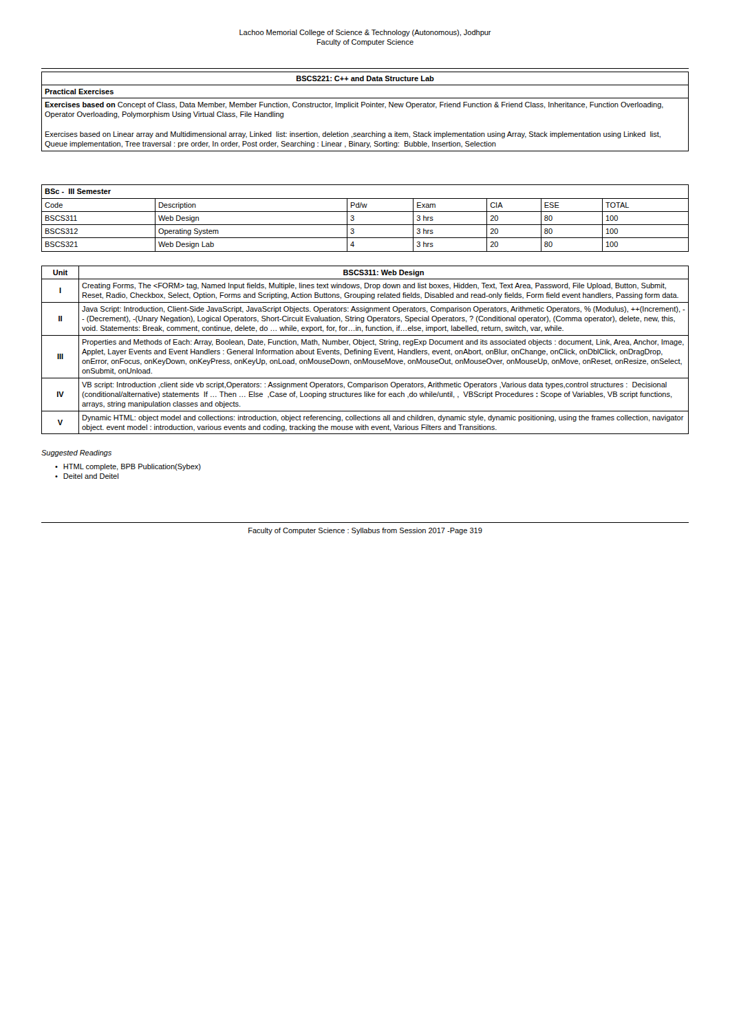Lachoo Memorial College of Science & Technology (Autonomous), Jodhpur
Faculty of Computer Science
| BSCS221: C++ and Data Structure Lab |
| Practical Exercises |
| Exercises based on Concept of Class, Data Member, Member Function, Constructor, Implicit Pointer, New Operator, Friend Function & Friend Class, Inheritance, Function Overloading, Operator Overloading, Polymorphism Using Virtual Class, File Handling Exercises based on Linear array and Multidimensional array, Linked list: insertion, deletion ,searching a item, Stack implementation using Array, Stack implementation using Linked list, Queue implementation, Tree traversal : pre order, In order, Post order, Searching : Linear , Binary, Sorting: Bubble, Insertion, Selection |
| BSc - III Semester |
| Code | Description | Pd/w | Exam | CIA | ESE | TOTAL |
| BSCS311 | Web Design | 3 | 3 hrs | 20 | 80 | 100 |
| BSCS312 | Operating System | 3 | 3 hrs | 20 | 80 | 100 |
| BSCS321 | Web Design Lab | 4 | 3 hrs | 20 | 80 | 100 |
| Unit | BSCS311: Web Design |
| I | Creating Forms, The <FORM> tag, Named Input fields, Multiple, lines text windows, Drop down and list boxes, Hidden, Text, Text Area, Password, File Upload, Button, Submit, Reset, Radio, Checkbox, Select, Option, Forms and Scripting, Action Buttons, Grouping related fields, Disabled and read-only fields, Form field event handlers, Passing form data. |
| II | Java Script: Introduction, Client-Side JavaScript, JavaScript Objects. Operators: Assignment Operators, Comparison Operators, Arithmetic Operators, % (Modulus), ++(Increment), -- (Decrement), -(Unary Negation), Logical Operators, Short-Circuit Evaluation, String Operators, Special Operators, ? (Conditional operator), (Comma operator), delete, new, this, void. Statements: Break, comment, continue, delete, do … while, export, for, for…in, function, if…else, import, labelled, return, switch, var, while. |
| III | Properties and Methods of Each: Array, Boolean, Date, Function, Math, Number, Object, String, regExp Document and its associated objects : document, Link, Area, Anchor, Image, Applet, Layer Events and Event Handlers : General Information about Events, Defining Event, Handlers, event, onAbort, onBlur, onChange, onClick, onDblClick, onDragDrop, onError, onFocus, onKeyDown, onKeyPress, onKeyUp, onLoad, onMouseDown, onMouseMove, onMouseOut, onMouseOver, onMouseUp, onMove, onReset, onResize, onSelect, onSubmit, onUnload. |
| IV | VB script: Introduction ,client side vb script,Operators: : Assignment Operators, Comparison Operators, Arithmetic Operators ,Various data types,control structures : Decisional (conditional/alternative) statements If … Then … Else ,Case of, Looping structures like for each ,do while/until, , VBScript Procedures : Scope of Variables, VB script functions, arrays, string manipulation classes and objects. |
| V | Dynamic HTML: object model and collections: introduction, object referencing, collections all and children, dynamic style, dynamic positioning, using the frames collection, navigator object. event model : introduction, various events and coding, tracking the mouse with event, Various Filters and Transitions. |
Suggested Readings
HTML complete, BPB Publication(Sybex)
Deitel and Deitel
Faculty of Computer Science : Syllabus from Session 2017 -Page 319